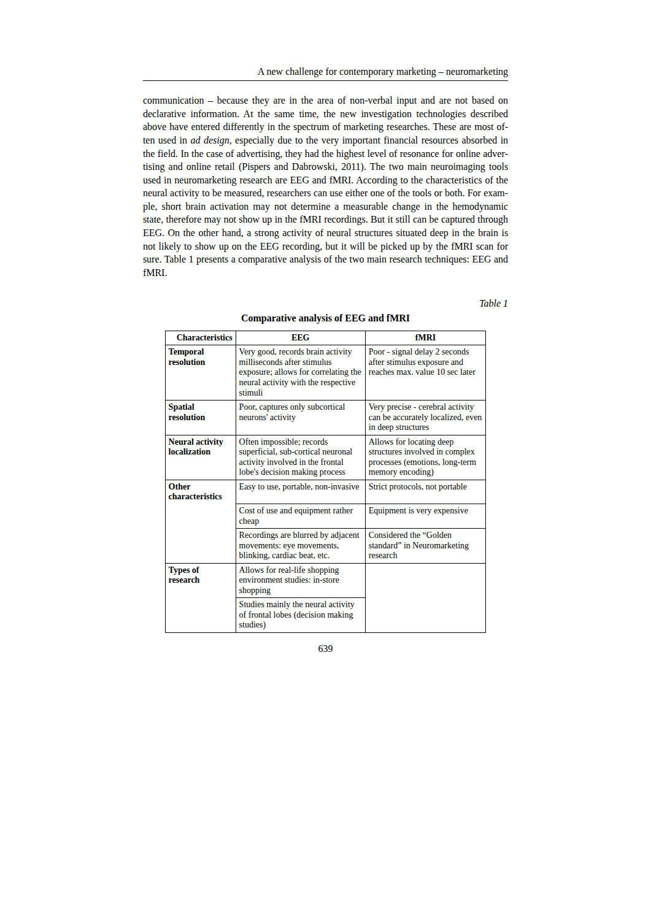A new challenge for contemporary marketing – neuromarketing
communication – because they are in the area of non-verbal input and are not based on declarative information. At the same time, the new investigation technologies described above have entered differently in the spectrum of marketing researches. These are most often used in ad design, especially due to the very important financial resources absorbed in the field. In the case of advertising, they had the highest level of resonance for online advertising and online retail (Pispers and Dabrowski, 2011). The two main neuroimaging tools used in neuromarketing research are EEG and fMRI. According to the characteristics of the neural activity to be measured, researchers can use either one of the tools or both. For example, short brain activation may not determine a measurable change in the hemodynamic state, therefore may not show up in the fMRI recordings. But it still can be captured through EEG. On the other hand, a strong activity of neural structures situated deep in the brain is not likely to show up on the EEG recording, but it will be picked up by the fMRI scan for sure. Table 1 presents a comparative analysis of the two main research techniques: EEG and fMRI.
Table 1
Comparative analysis of EEG and fMRI
| Characteristics | EEG | fMRI |
| Temporal resolution | Very good, records brain activity milliseconds after stimulus exposure; allows for correlating the neural activity with the respective stimuli | Poor - signal delay 2 seconds after stimulus exposure and reaches max. value 10 sec later |
| Spatial resolution | Poor, captures only subcortical neurons' activity | Very precise - cerebral activity can be accurately localized, even in deep structures |
| Neural activity localization | Often impossible; records superficial, sub-cortical neuronal activity involved in the frontal lobe's decision making process | Allows for locating deep structures involved in complex processes (emotions, long-term memory encoding) |
| Other characteristics | Easy to use, portable, non-invasive | Strict protocols, not portable |
| | Cost of use and equipment rather cheap | Equipment is very expensive |
| | Recordings are blurred by adjacent movements: eye movements, blinking, cardiac beat, etc. | Considered the “Golden standard” in Neuromarketing research |
| Types of research | Allows for real-life shopping environment studies: in-store shopping | |
| | Studies mainly the neural activity of frontal lobes (decision making studies) | |
639